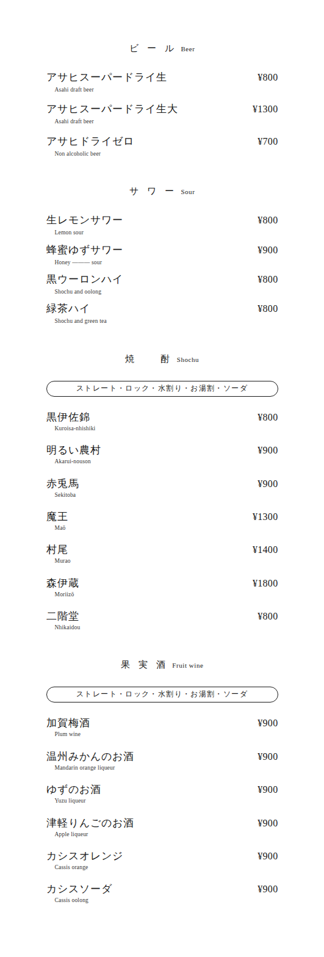ビ ー ルBeer
アサヒスーパードライ生 ¥800
Asahi draft beer
アサヒスーパードライ生大 ¥1300
Asahi draft beer
アサヒドライゼロ ¥700
Non alcoholic beer
サ ワ ーSour
生レモンサワー ¥800
Lemon sour
蜂蜜ゆずサワー ¥900
Honey ——— sour
黒ウーロンハイ ¥800
Shochu and oolong
緑茶ハイ ¥800
Shochu and green tea
焼 　 酎Shochu
ストレート・ロック・水割り・お湯割・ソーダ
黒伊佐錦 ¥800
Kuroisa-nhishiki
明るい農村 ¥900
Akarui-nouson
赤兎馬 ¥900
Sekitoba
魔王 ¥1300
Maō
村尾 ¥1400
Murao
森伊蔵 ¥1800
Moriizō
二階堂 ¥800
Nhikaidou
果 実 酒Fruit wine
ストレート・ロック・水割り・お湯割・ソーダ
加賀梅酒 ¥900
Plum wine
温州みかんのお酒 ¥900
Mandarin orange liqueur
ゆずのお酒 ¥900
Yuzu liqueur
津軽りんごのお酒 ¥900
Apple liqueur
カシスオレンジ ¥900
Cassis orange
カシスソーダ ¥900
Cassis oolong